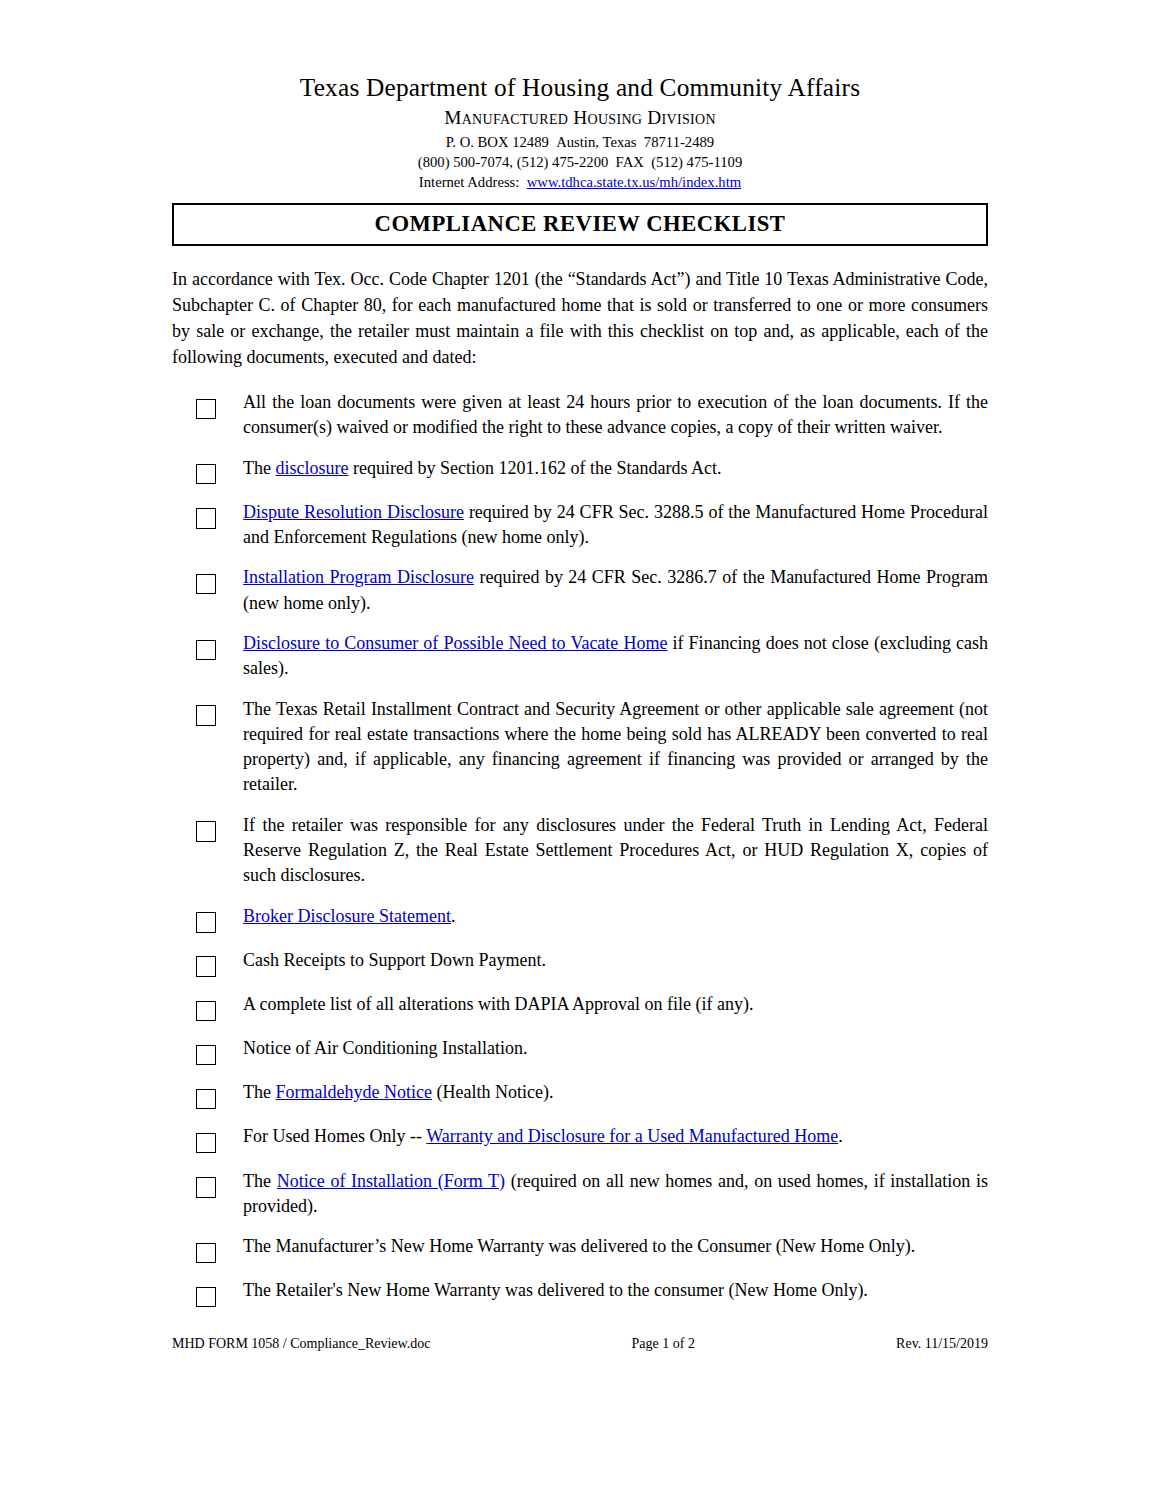Texas Department of Housing and Community Affairs
Manufactured Housing Division
P. O. BOX 12489 Austin, Texas 78711-2489
(800) 500-7074, (512) 475-2200 FAX (512) 475-1109
Internet Address: www.tdhca.state.tx.us/mh/index.htm
COMPLIANCE REVIEW CHECKLIST
In accordance with Tex. Occ. Code Chapter 1201 (the “Standards Act”) and Title 10 Texas Administrative Code, Subchapter C. of Chapter 80, for each manufactured home that is sold or transferred to one or more consumers by sale or exchange, the retailer must maintain a file with this checklist on top and, as applicable, each of the following documents, executed and dated:
All the loan documents were given at least 24 hours prior to execution of the loan documents. If the consumer(s) waived or modified the right to these advance copies, a copy of their written waiver.
The disclosure required by Section 1201.162 of the Standards Act.
Dispute Resolution Disclosure required by 24 CFR Sec. 3288.5 of the Manufactured Home Procedural and Enforcement Regulations (new home only).
Installation Program Disclosure required by 24 CFR Sec. 3286.7 of the Manufactured Home Program (new home only).
Disclosure to Consumer of Possible Need to Vacate Home if Financing does not close (excluding cash sales).
The Texas Retail Installment Contract and Security Agreement or other applicable sale agreement (not required for real estate transactions where the home being sold has ALREADY been converted to real property) and, if applicable, any financing agreement if financing was provided or arranged by the retailer.
If the retailer was responsible for any disclosures under the Federal Truth in Lending Act, Federal Reserve Regulation Z, the Real Estate Settlement Procedures Act, or HUD Regulation X, copies of such disclosures.
Broker Disclosure Statement.
Cash Receipts to Support Down Payment.
A complete list of all alterations with DAPIA Approval on file (if any).
Notice of Air Conditioning Installation.
The Formaldehyde Notice (Health Notice).
For Used Homes Only -- Warranty and Disclosure for a Used Manufactured Home.
The Notice of Installation (Form T) (required on all new homes and, on used homes, if installation is provided).
The Manufacturer’s New Home Warranty was delivered to the Consumer (New Home Only).
The Retailer's New Home Warranty was delivered to the consumer (New Home Only).
MHD FORM 1058 / Compliance_Review.doc Page 1 of 2 Rev. 11/15/2019